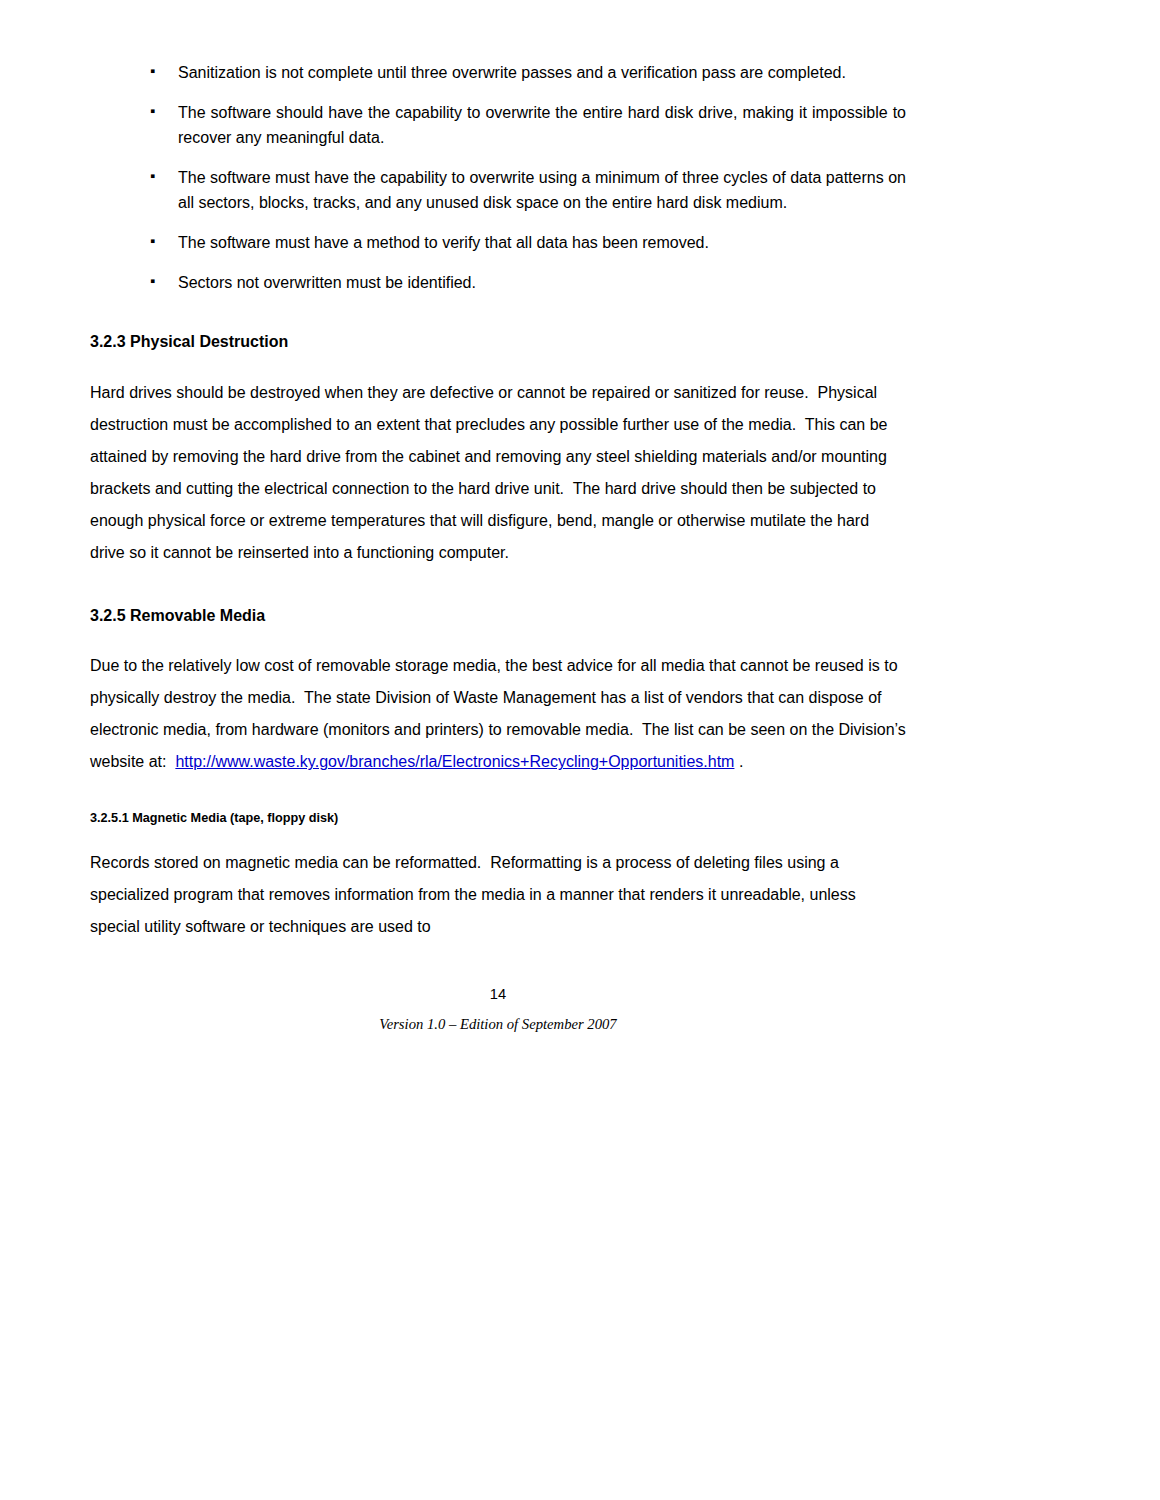Sanitization is not complete until three overwrite passes and a verification pass are completed.
The software should have the capability to overwrite the entire hard disk drive, making it impossible to recover any meaningful data.
The software must have the capability to overwrite using a minimum of three cycles of data patterns on all sectors, blocks, tracks, and any unused disk space on the entire hard disk medium.
The software must have a method to verify that all data has been removed.
Sectors not overwritten must be identified.
3.2.3 Physical Destruction
Hard drives should be destroyed when they are defective or cannot be repaired or sanitized for reuse. Physical destruction must be accomplished to an extent that precludes any possible further use of the media. This can be attained by removing the hard drive from the cabinet and removing any steel shielding materials and/or mounting brackets and cutting the electrical connection to the hard drive unit. The hard drive should then be subjected to enough physical force or extreme temperatures that will disfigure, bend, mangle or otherwise mutilate the hard drive so it cannot be reinserted into a functioning computer.
3.2.5 Removable Media
Due to the relatively low cost of removable storage media, the best advice for all media that cannot be reused is to physically destroy the media. The state Division of Waste Management has a list of vendors that can dispose of electronic media, from hardware (monitors and printers) to removable media. The list can be seen on the Division’s website at: http://www.waste.ky.gov/branches/rla/Electronics+Recycling+Opportunities.htm .
3.2.5.1 Magnetic Media (tape, floppy disk)
Records stored on magnetic media can be reformatted. Reformatting is a process of deleting files using a specialized program that removes information from the media in a manner that renders it unreadable, unless special utility software or techniques are used to
14
Version 1.0 – Edition of September 2007